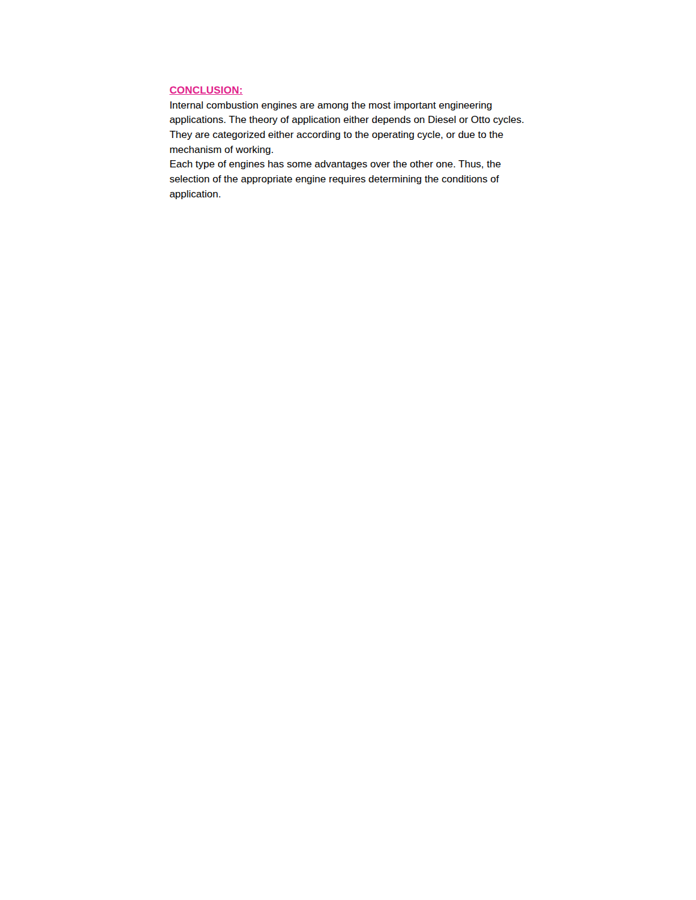CONCLUSION:
Internal combustion engines are among the most important engineering applications. The theory of application either depends on Diesel or Otto cycles. They are categorized either according to the operating cycle, or due to the mechanism of working.
Each type of engines has some advantages over the other one. Thus, the selection of the appropriate engine requires determining the conditions of application.